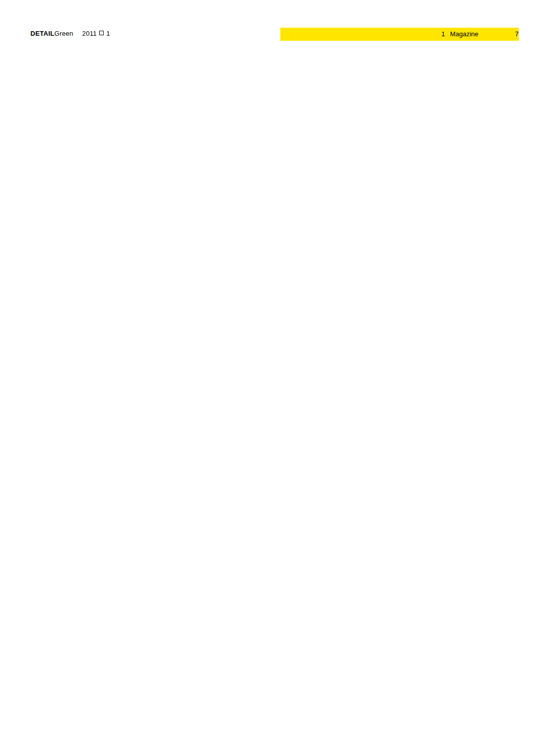DETAIL Green 2011 1
1 Magazine
7